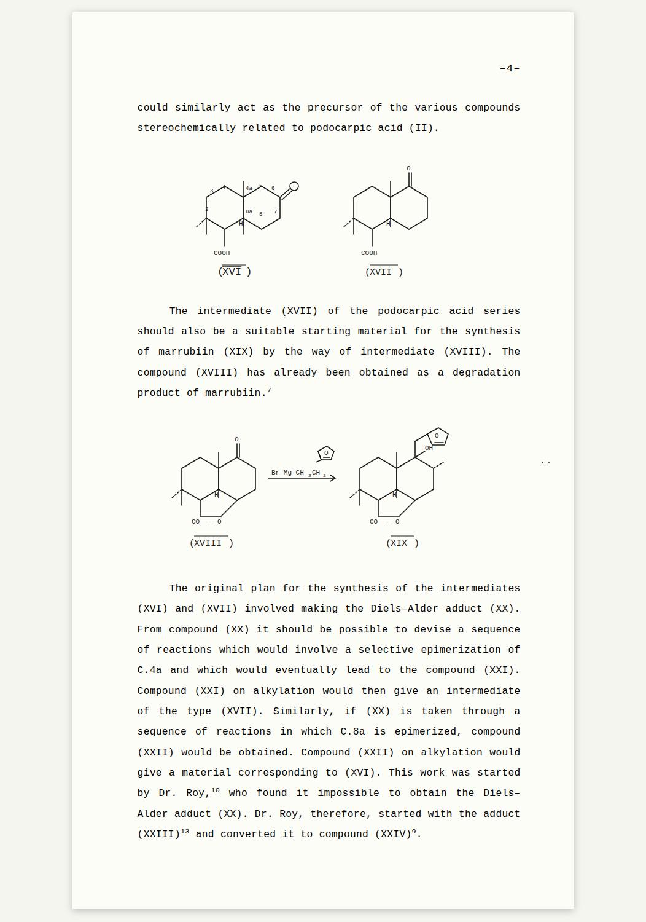–4–
could similarly act as the precursor of the various compounds stereochemically related to podocarpic acid (II).
3 4 4a 5 6 2 8a 8 7 H COOH ( XVI ) H COOH O ( XVII )
The intermediate (XVII) of the podocarpic acid series should also be a suitable starting material for the synthesis of marrubiin (XIX) by the way of intermediate (XVIII). The compound (XVIII) has already been obtained as a degradation product of marrubiin.7
O H CO – O ( XVIII ) O Br Mg CH 2 CH 2 OH H CO – O O ( XIX )
The original plan for the synthesis of the intermediates (XVI) and (XVII) involved making the Diels–Alder adduct (XX). From compound (XX) it should be possible to devise a sequence of reactions which would involve a selective epimerization of C.4a and which would eventually lead to the compound (XXI). Compound (XXI) on alkylation would then give an intermediate of the type (XVII). Similarly, if (XX) is taken through a sequence of reactions in which C.8a is epimerized, compound (XXII) would be obtained. Compound (XXII) on alkylation would give a material corresponding to (XVI). This work was started by Dr. Roy,10 who found it impossible to obtain the Diels–Alder adduct (XX). Dr. Roy, therefore, started with the adduct (XXIII)13 and converted it to compound (XXIV)9.
··